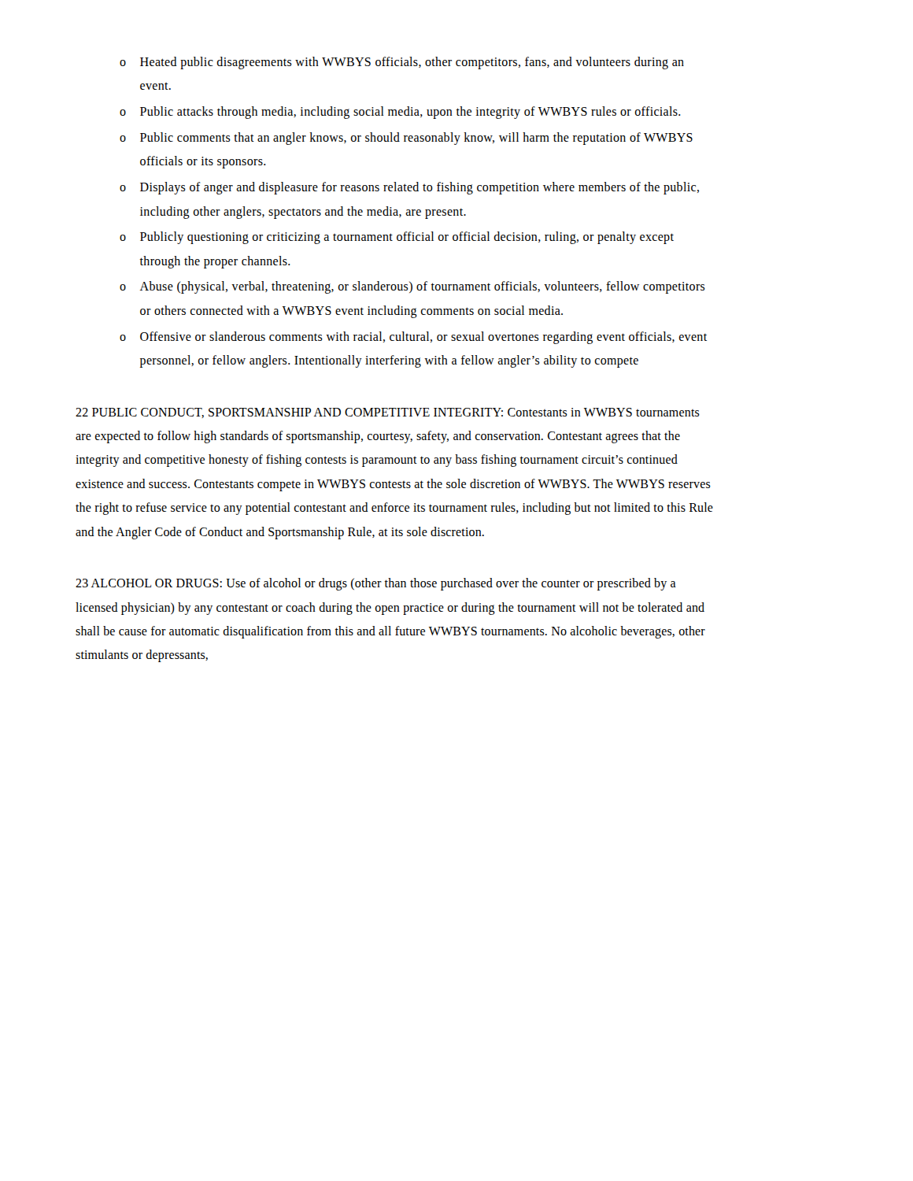Heated public disagreements with WWBYS officials, other competitors, fans, and volunteers during an event.
Public attacks through media, including social media, upon the integrity of WWBYS rules or officials.
Public comments that an angler knows, or should reasonably know, will harm the reputation of WWBYS officials or its sponsors.
Displays of anger and displeasure for reasons related to fishing competition where members of the public, including other anglers, spectators and the media, are present.
Publicly questioning or criticizing a tournament official or official decision, ruling, or penalty except through the proper channels.
Abuse (physical, verbal, threatening, or slanderous) of tournament officials, volunteers, fellow competitors or others connected with a WWBYS event including comments on social media.
Offensive or slanderous comments with racial, cultural, or sexual overtones regarding event officials, event personnel, or fellow anglers. Intentionally interfering with a fellow angler’s ability to compete
22 PUBLIC CONDUCT, SPORTSMANSHIP AND COMPETITIVE INTEGRITY: Contestants in WWBYS tournaments are expected to follow high standards of sportsmanship, courtesy, safety, and conservation. Contestant agrees that the integrity and competitive honesty of fishing contests is paramount to any bass fishing tournament circuit’s continued existence and success. Contestants compete in WWBYS contests at the sole discretion of WWBYS. The WWBYS reserves the right to refuse service to any potential contestant and enforce its tournament rules, including but not limited to this Rule and the Angler Code of Conduct and Sportsmanship Rule, at its sole discretion.
23 ALCOHOL OR DRUGS: Use of alcohol or drugs (other than those purchased over the counter or prescribed by a licensed physician) by any contestant or coach during the open practice or during the tournament will not be tolerated and shall be cause for automatic disqualification from this and all future WWBYS tournaments. No alcoholic beverages, other stimulants or depressants,